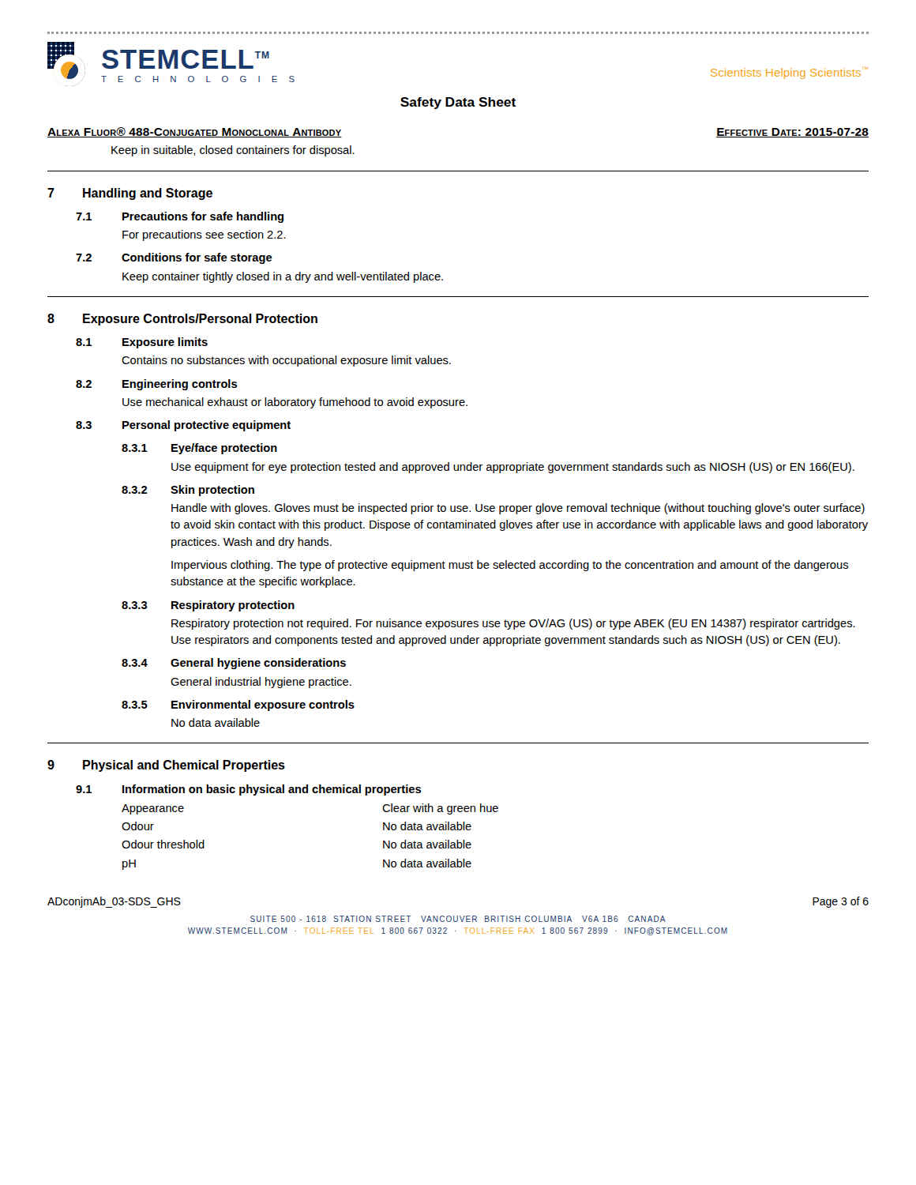STEMCELLTM
T E C H N O L O G I E S
Scientists Helping Scientists™
Safety Data Sheet
Alexa Fluor® 488-Conjugated Monoclonal Antibody Effective Date: 2015-07-28
Keep in suitable, closed containers for disposal.
7 Handling and Storage
7.1 Precautions for safe handling
For precautions see section 2.2.
7.2 Conditions for safe storage
Keep container tightly closed in a dry and well-ventilated place.
8 Exposure Controls/Personal Protection
8.1 Exposure limits
Contains no substances with occupational exposure limit values.
8.2 Engineering controls
Use mechanical exhaust or laboratory fumehood to avoid exposure.
8.3 Personal protective equipment
8.3.1 Eye/face protection
Use equipment for eye protection tested and approved under appropriate government standards such as NIOSH (US) or EN 166(EU).
8.3.2 Skin protection
Handle with gloves. Gloves must be inspected prior to use. Use proper glove removal technique (without touching glove's outer surface) to avoid skin contact with this product. Dispose of contaminated gloves after use in accordance with applicable laws and good laboratory practices. Wash and dry hands.
Impervious clothing. The type of protective equipment must be selected according to the concentration and amount of the dangerous substance at the specific workplace.
8.3.3 Respiratory protection
Respiratory protection not required. For nuisance exposures use type OV/AG (US) or type ABEK (EU EN 14387) respirator cartridges. Use respirators and components tested and approved under appropriate government standards such as NIOSH (US) or CEN (EU).
8.3.4 General hygiene considerations
General industrial hygiene practice.
8.3.5 Environmental exposure controls
No data available
9 Physical and Chemical Properties
9.1 Information on basic physical and chemical properties
| Appearance | Clear with a green hue |
| Odour | No data available |
| Odour threshold | No data available |
| pH | No data available |
ADconjmAb_03-SDS_GHS Page 3 of 6
SUITE 500 - 1618 STATION STREET VANCOUVER BRITISH COLUMBIA V6A 1B6 CANADA
WWW.STEMCELL.COM · TOLL-FREE TEL 1 800 667 0322 · TOLL-FREE FAX 1 800 567 2899 · INFO@STEMCELL.COM